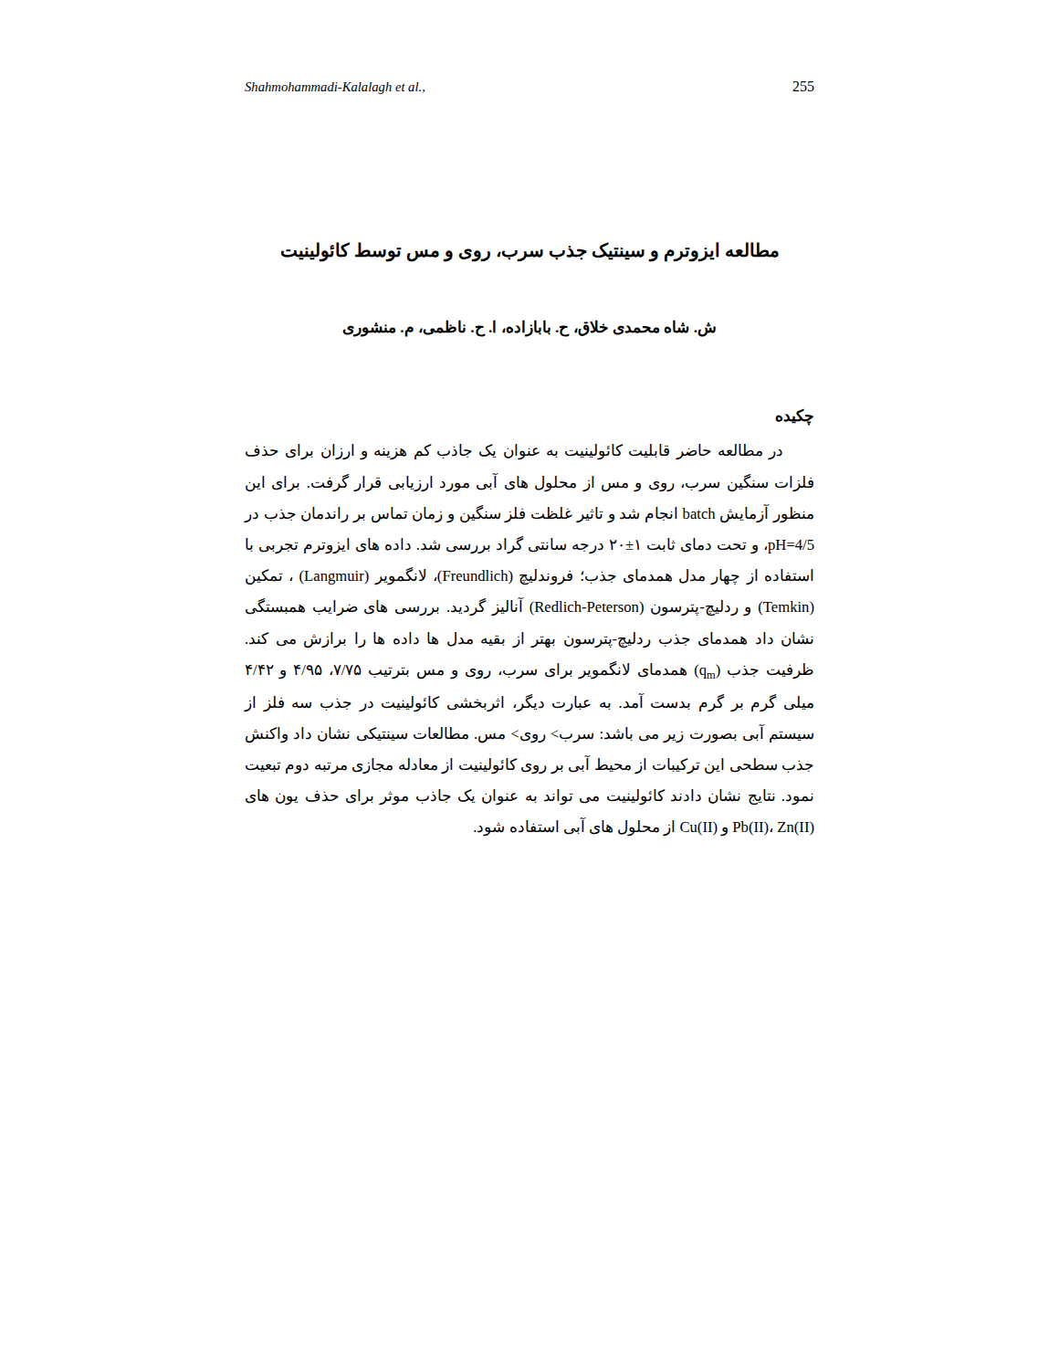Shahmohammadi-Kalalagh et al., 255
مطالعه ایزوترم و سینتیک جذب سرب، روی و مس توسط کائولینیت
ش. شاه محمدی خلاق، ح. بابازاده، ا. ح. ناظمی، م. منشوری
چکیده
در مطالعه حاضر قابلیت کائولینیت به عنوان یک جاذب کم هزینه و ارزان برای حذف فلزات سنگین سرب، روی و مس از محلول های آبی مورد ارزیابی قرار گرفت. برای این منظور آزمایش batch انجام شد و تاثیر غلظت فلز سنگین و زمان تماس بر راندمان جذب در pH=4/5، و تحت دمای ثابت ۱±۲۰ درجه سانتی گراد بررسی شد. داده های ایزوترم تجربی با استفاده از چهار مدل همدمای جذب؛ فروندلیچ (Freundlich)، لانگمویر (Langmuir) ، تمکین (Temkin) و ردلیچ-پترسون (Redlich-Peterson) آنالیز گردید. بررسی های ضرایب همبستگی نشان داد همدمای جذب ردلیچ-پترسون بهتر از بقیه مدل ها داده ها را برازش می کند. ظرفیت جذب (qm) همدمای لانگمویر برای سرب، روی و مس بترتیب ۷/۷۵، ۴/۹۵ و ۴/۴۲ میلی گرم بر گرم بدست آمد. به عبارت دیگر، اثربخشی کائولینیت در جذب سه فلز از سیستم آبی بصورت زیر می باشد: سرب> روی> مس. مطالعات سینتیکی نشان داد واکنش جذب سطحی این ترکیبات از محیط آبی بر روی کائولینیت از معادله مجازی مرتبه دوم تبعیت نمود. نتایج نشان دادند کائولینیت می تواند به عنوان یک جاذب موثر برای حذف یون های Pb(II)، Zn(II) و Cu(II) از محلول های آبی استفاده شود.